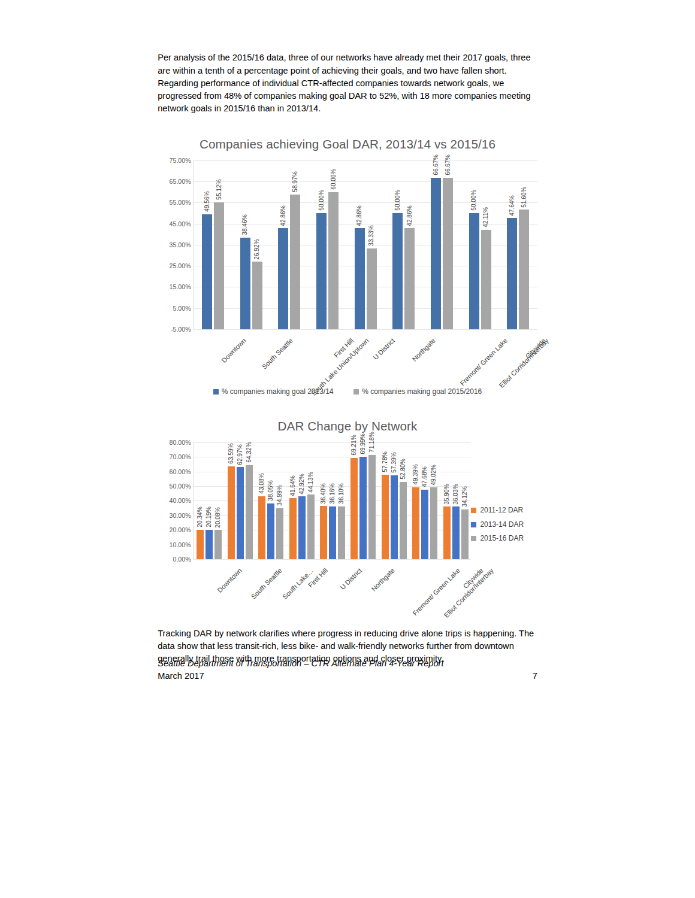Per analysis of the 2015/16 data, three of our networks have already met their 2017 goals, three are within a tenth of a percentage point of achieving their goals, and two have fallen short. Regarding performance of individual CTR-affected companies towards network goals, we progressed from 48% of companies making goal DAR to 52%, with 18 more companies meeting network goals in 2015/16 than in 2013/14.
Companies achieving Goal DAR, 2013/14 vs 2015/16
75.00%
65.00%
55.00%
45.00%
35.00%
25.00%
15.00%
5.00%
-5.00%
49.56%
55.12%
38.46%
26.92%
42.86%
58.97%
50.00%
60.00%
42.86%
33.33%
50.00%
42.86%
66.67%
66.67%
50.00%
42.11%
47.64%
51.60%
Downtown
South Seattle
South Lake Union/Uptown
First Hill
U District
Northgate
Fremont/ Green Lake
Elliot Corridor/Interbay
Citywide
% companies making goal 2013/14
% companies making goal 2015/2016
DAR Change by Network
80.00%
70.00%
60.00%
50.00%
40.00%
30.00%
20.00%
10.00%
0.00%
20.34%
20.19%
20.08%
63.59%
62.97%
64.32%
43.08%
38.05%
34.99%
41.64%
42.92%
44.13%
36.40%
36.16%
36.10%
69.21%
69.99%
71.18%
57.78%
57.39%
52.80%
49.39%
47.68%
49.02%
35.90%
36.03%
34.12%
Downtown
South Seattle
South Lake…
First Hill
U District
Northgate
Fremont/ Green Lake
Elliot Corridor/Interbay
Citywide
2011-12 DAR
2013-14 DAR
2015-16 DAR
Tracking DAR by network clarifies where progress in reducing drive alone trips is happening. The data show that less transit-rich, less bike- and walk-friendly networks further from downtown generally trail those with more transportation options and closer proximity.
Seattle Department of Transportation – CTR Alternate Plan 4-Year Report
March 20177